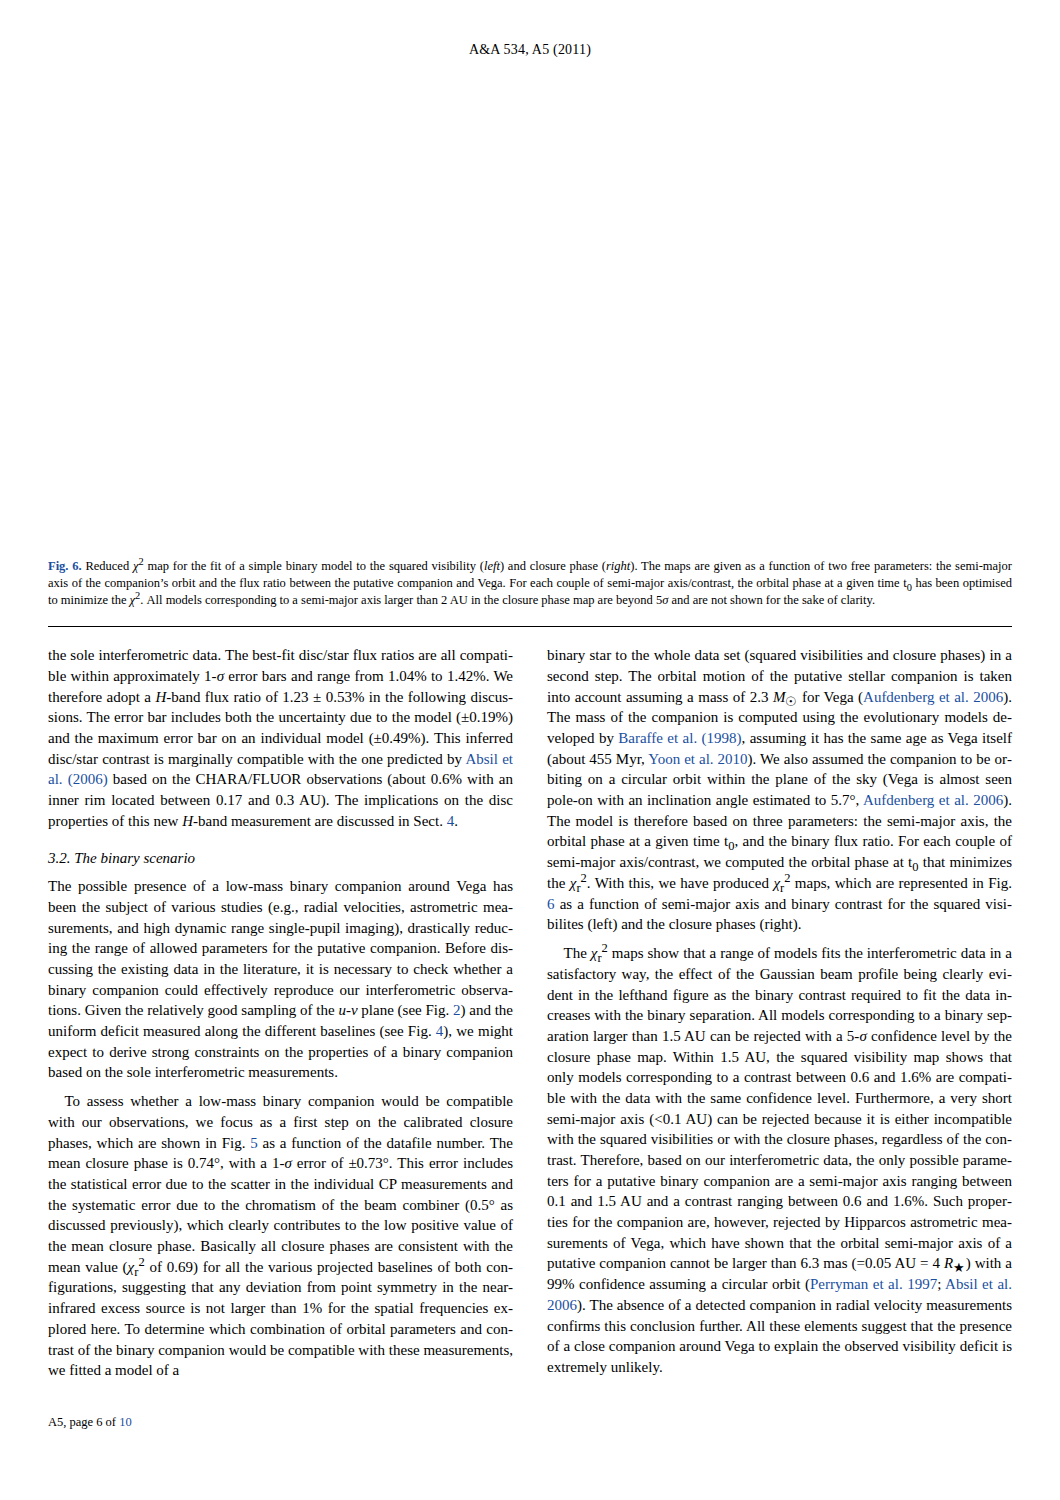A&A 534, A5 (2011)
Fig. 6. Reduced χ2 map for the fit of a simple binary model to the squared visibility (left) and closure phase (right). The maps are given as a function of two free parameters: the semi-major axis of the companion’s orbit and the flux ratio between the putative companion and Vega. For each couple of semi-major axis/contrast, the orbital phase at a given time t0 has been optimised to minimize the χ2. All models corresponding to a semi-major axis larger than 2 AU in the closure phase map are beyond 5σ and are not shown for the sake of clarity.
the sole interferometric data. The best-fit disc/star flux ratios are all compatible within approximately 1-σ error bars and range from 1.04% to 1.42%. We therefore adopt a H-band flux ratio of 1.23 ± 0.53% in the following discussions. The error bar includes both the uncertainty due to the model (±0.19%) and the maximum error bar on an individual model (±0.49%). This inferred disc/star contrast is marginally compatible with the one predicted by Absil et al. (2006) based on the CHARA/FLUOR observations (about 0.6% with an inner rim located between 0.17 and 0.3 AU). The implications on the disc properties of this new H-band measurement are discussed in Sect. 4.
3.2. The binary scenario
The possible presence of a low-mass binary companion around Vega has been the subject of various studies (e.g., radial velocities, astrometric measurements, and high dynamic range single-pupil imaging), drastically reducing the range of allowed parameters for the putative companion. Before discussing the existing data in the literature, it is necessary to check whether a binary companion could effectively reproduce our interferometric observations. Given the relatively good sampling of the u-v plane (see Fig. 2) and the uniform deficit measured along the different baselines (see Fig. 4), we might expect to derive strong constraints on the properties of a binary companion based on the sole interferometric measurements.
To assess whether a low-mass binary companion would be compatible with our observations, we focus as a first step on the calibrated closure phases, which are shown in Fig. 5 as a function of the datafile number. The mean closure phase is 0.74°, with a 1-σ error of ±0.73°. This error includes the statistical error due to the scatter in the individual CP measurements and the systematic error due to the chromatism of the beam combiner (0.5° as discussed previously), which clearly contributes to the low positive value of the mean closure phase. Basically all closure phases are consistent with the mean value (χr2 of 0.69) for all the various projected baselines of both configurations, suggesting that any deviation from point symmetry in the near-infrared excess source is not larger than 1% for the spatial frequencies explored here. To determine which combination of orbital parameters and contrast of the binary companion would be compatible with these measurements, we fitted a model of a
binary star to the whole data set (squared visibilities and closure phases) in a second step. The orbital motion of the putative stellar companion is taken into account assuming a mass of 2.3 M☉ for Vega (Aufdenberg et al. 2006). The mass of the companion is computed using the evolutionary models developed by Baraffe et al. (1998), assuming it has the same age as Vega itself (about 455 Myr, Yoon et al. 2010). We also assumed the companion to be orbiting on a circular orbit within the plane of the sky (Vega is almost seen pole-on with an inclination angle estimated to 5.7°, Aufdenberg et al. 2006). The model is therefore based on three parameters: the semi-major axis, the orbital phase at a given time t0, and the binary flux ratio. For each couple of semi-major axis/contrast, we computed the orbital phase at t0 that minimizes the χr2. With this, we have produced χr2 maps, which are represented in Fig. 6 as a function of semi-major axis and binary contrast for the squared visibilites (left) and the closure phases (right).
The χr2 maps show that a range of models fits the interferometric data in a satisfactory way, the effect of the Gaussian beam profile being clearly evident in the lefthand figure as the binary contrast required to fit the data increases with the binary separation. All models corresponding to a binary separation larger than 1.5 AU can be rejected with a 5-σ confidence level by the closure phase map. Within 1.5 AU, the squared visibility map shows that only models corresponding to a contrast between 0.6 and 1.6% are compatible with the data with the same confidence level. Furthermore, a very short semi-major axis (<0.1 AU) can be rejected because it is either incompatible with the squared visibilities or with the closure phases, regardless of the contrast. Therefore, based on our interferometric data, the only possible parameters for a putative binary companion are a semi-major axis ranging between 0.1 and 1.5 AU and a contrast ranging between 0.6 and 1.6%. Such properties for the companion are, however, rejected by Hipparcos astrometric measurements of Vega, which have shown that the orbital semi-major axis of a putative companion cannot be larger than 6.3 mas (=0.05 AU = 4 R★) with a 99% confidence assuming a circular orbit (Perryman et al. 1997; Absil et al. 2006). The absence of a detected companion in radial velocity measurements confirms this conclusion further. All these elements suggest that the presence of a close companion around Vega to explain the observed visibility deficit is extremely unlikely.
A5, page 6 of 10